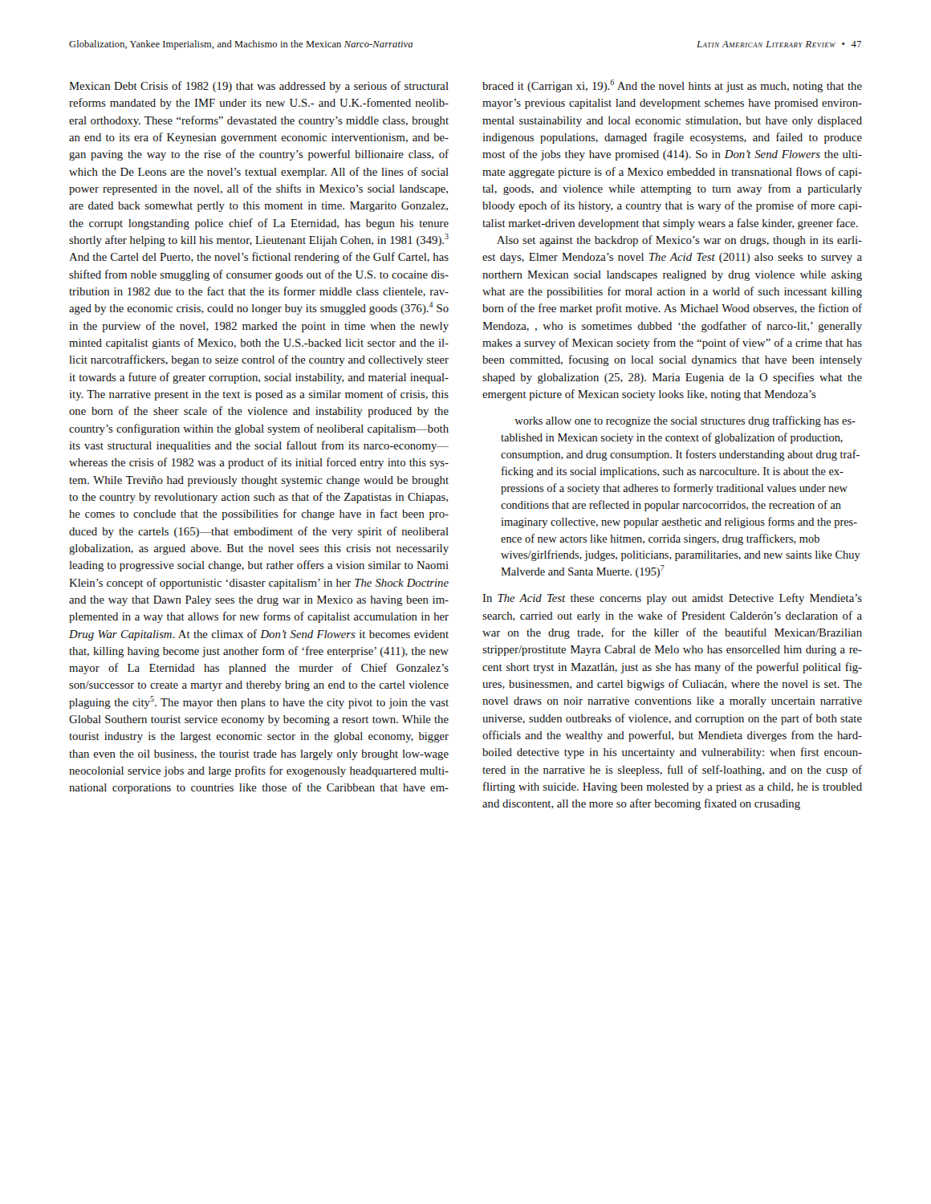Globalization, Yankee Imperialism, and Machismo in the Mexican Narco-Narrativa Latin American Literary Review • 47
Mexican Debt Crisis of 1982 (19) that was addressed by a serious of structural reforms mandated by the IMF under its new U.S.- and U.K.-fomented neoliberal orthodoxy. These “reforms” devastated the country’s middle class, brought an end to its era of Keynesian government economic interventionism, and began paving the way to the rise of the country’s powerful billionaire class, of which the De Leons are the novel’s textual exemplar. All of the lines of social power represented in the novel, all of the shifts in Mexico’s social landscape, are dated back somewhat pertly to this moment in time. Margarito Gonzalez, the corrupt longstanding police chief of La Eternidad, has begun his tenure shortly after helping to kill his mentor, Lieutenant Elijah Cohen, in 1981 (349).3 And the Cartel del Puerto, the novel’s fictional rendering of the Gulf Cartel, has shifted from noble smuggling of consumer goods out of the U.S. to cocaine distribution in 1982 due to the fact that the its former middle class clientele, ravaged by the economic crisis, could no longer buy its smuggled goods (376).4 So in the purview of the novel, 1982 marked the point in time when the newly minted capitalist giants of Mexico, both the U.S.-backed licit sector and the illicit narcotraffickers, began to seize control of the country and collectively steer it towards a future of greater corruption, social instability, and material inequality. The narrative present in the text is posed as a similar moment of crisis, this one born of the sheer scale of the violence and instability produced by the country’s configuration within the global system of neoliberal capitalism—both its vast structural inequalities and the social fallout from its narco-economy—whereas the crisis of 1982 was a product of its initial forced entry into this system. While Treviño had previously thought systemic change would be brought to the country by revolutionary action such as that of the Zapatistas in Chiapas, he comes to conclude that the possibilities for change have in fact been produced by the cartels (165)—that embodiment of the very spirit of neoliberal globalization, as argued above. But the novel sees this crisis not necessarily leading to progressive social change, but rather offers a vision similar to Naomi Klein’s concept of opportunistic ‘disaster capitalism’ in her The Shock Doctrine and the way that Dawn Paley sees the drug war in Mexico as having been implemented in a way that allows for new forms of capitalist accumulation in her Drug War Capitalism. At the climax of Don’t Send Flowers it becomes evident that, killing having become just another form of ‘free enterprise’ (411), the new mayor of La Eternidad has planned the murder of Chief Gonzalez’s son/successor to create a martyr and thereby bring an end to the cartel violence plaguing the city5. The mayor then plans to have the city pivot to join the vast Global Southern tourist service economy by becoming a resort town. While the tourist industry is the largest economic sector in the global economy, bigger than even the oil business, the tourist trade has largely only brought low-wage neocolonial service jobs and large profits for exogenously headquartered multinational corporations to countries like those of the Caribbean that have embraced it (Carrigan xi, 19).6 And the novel hints at just as much, noting that the mayor’s previous capitalist land development schemes have promised environmental sustainability and local economic stimulation, but have only displaced indigenous populations, damaged fragile ecosystems, and failed to produce most of the jobs they have promised (414). So in Don’t Send Flowers the ultimate aggregate picture is of a Mexico embedded in transnational flows of capital, goods, and violence while attempting to turn away from a particularly bloody epoch of its history, a country that is wary of the promise of more capitalist market-driven development that simply wears a false kinder, greener face.
Also set against the backdrop of Mexico’s war on drugs, though in its earliest days, Elmer Mendoza’s novel The Acid Test (2011) also seeks to survey a northern Mexican social landscapes realigned by drug violence while asking what are the possibilities for moral action in a world of such incessant killing born of the free market profit motive. As Michael Wood observes, the fiction of Mendoza, , who is sometimes dubbed ‘the godfather of narco-lit,’ generally makes a survey of Mexican society from the “point of view” of a crime that has been committed, focusing on local social dynamics that have been intensely shaped by globalization (25, 28). Maria Eugenia de la O specifies what the emergent picture of Mexican society looks like, noting that Mendoza’s
works allow one to recognize the social structures drug trafficking has established in Mexican society in the context of globalization of production, consumption, and drug consumption. It fosters understanding about drug trafficking and its social implications, such as narcoculture. It is about the expressions of a society that adheres to formerly traditional values under new conditions that are reflected in popular narcocorridos, the recreation of an imaginary collective, new popular aesthetic and religious forms and the presence of new actors like hitmen, corrida singers, drug traffickers, mob wives/girlfriends, judges, politicians, paramilitaries, and new saints like Chuy Malverde and Santa Muerte. (195)7
In The Acid Test these concerns play out amidst Detective Lefty Mendieta’s search, carried out early in the wake of President Calderón’s declaration of a war on the drug trade, for the killer of the beautiful Mexican/Brazilian stripper/prostitute Mayra Cabral de Melo who has ensorcelled him during a recent short tryst in Mazatlán, just as she has many of the powerful political figures, businessmen, and cartel bigwigs of Culiacán, where the novel is set. The novel draws on noir narrative conventions like a morally uncertain narrative universe, sudden outbreaks of violence, and corruption on the part of both state officials and the wealthy and powerful, but Mendieta diverges from the hard-boiled detective type in his uncertainty and vulnerability: when first encountered in the narrative he is sleepless, full of self-loathing, and on the cusp of flirting with suicide. Having been molested by a priest as a child, he is troubled and discontent, all the more so after becoming fixated on crusading